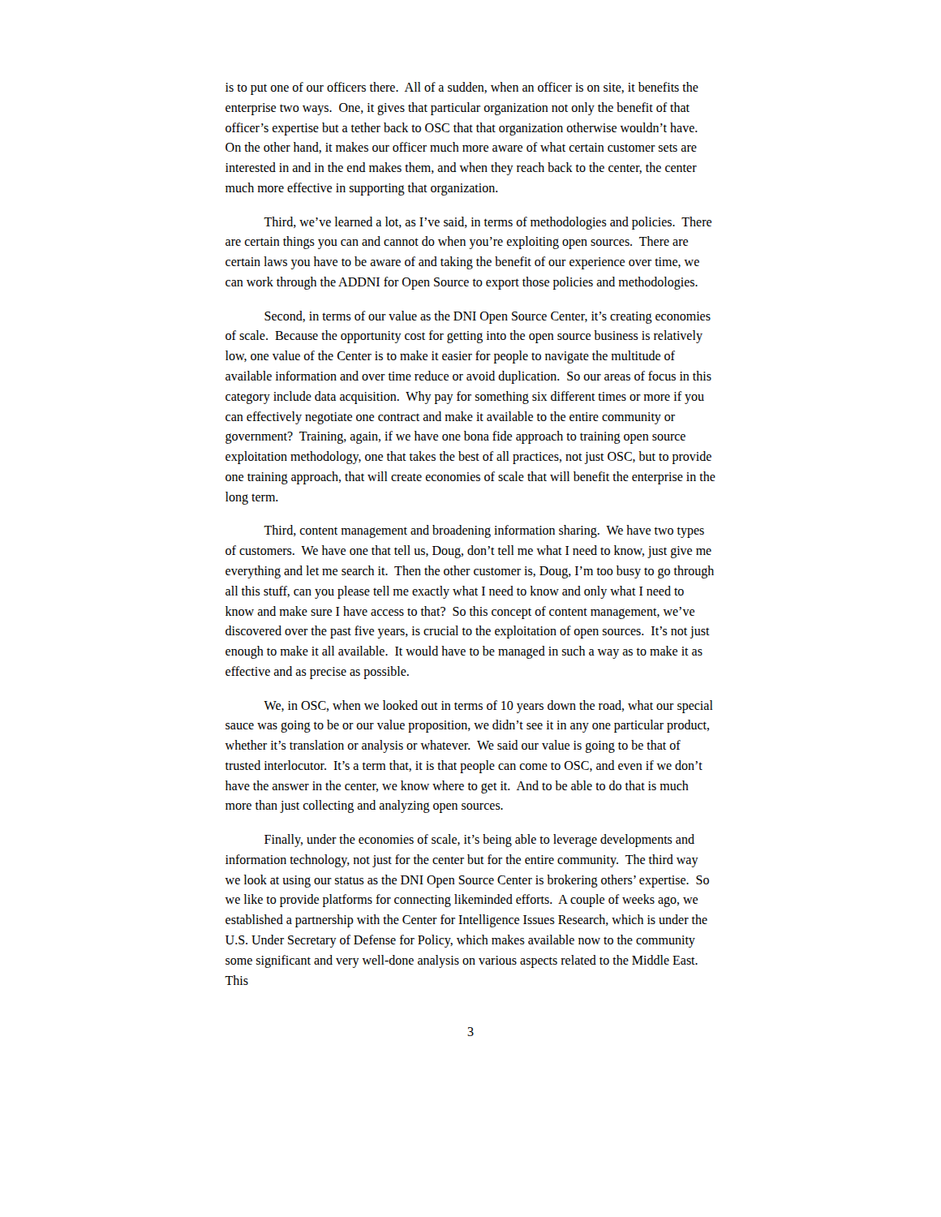is to put one of our officers there. All of a sudden, when an officer is on site, it benefits the enterprise two ways. One, it gives that particular organization not only the benefit of that officer’s expertise but a tether back to OSC that that organization otherwise wouldn’t have. On the other hand, it makes our officer much more aware of what certain customer sets are interested in and in the end makes them, and when they reach back to the center, the center much more effective in supporting that organization.
Third, we’ve learned a lot, as I’ve said, in terms of methodologies and policies. There are certain things you can and cannot do when you’re exploiting open sources. There are certain laws you have to be aware of and taking the benefit of our experience over time, we can work through the ADDNI for Open Source to export those policies and methodologies.
Second, in terms of our value as the DNI Open Source Center, it’s creating economies of scale. Because the opportunity cost for getting into the open source business is relatively low, one value of the Center is to make it easier for people to navigate the multitude of available information and over time reduce or avoid duplication. So our areas of focus in this category include data acquisition. Why pay for something six different times or more if you can effectively negotiate one contract and make it available to the entire community or government? Training, again, if we have one bona fide approach to training open source exploitation methodology, one that takes the best of all practices, not just OSC, but to provide one training approach, that will create economies of scale that will benefit the enterprise in the long term.
Third, content management and broadening information sharing. We have two types of customers. We have one that tell us, Doug, don’t tell me what I need to know, just give me everything and let me search it. Then the other customer is, Doug, I’m too busy to go through all this stuff, can you please tell me exactly what I need to know and only what I need to know and make sure I have access to that? So this concept of content management, we’ve discovered over the past five years, is crucial to the exploitation of open sources. It’s not just enough to make it all available. It would have to be managed in such a way as to make it as effective and as precise as possible.
We, in OSC, when we looked out in terms of 10 years down the road, what our special sauce was going to be or our value proposition, we didn’t see it in any one particular product, whether it’s translation or analysis or whatever. We said our value is going to be that of trusted interlocutor. It’s a term that, it is that people can come to OSC, and even if we don’t have the answer in the center, we know where to get it. And to be able to do that is much more than just collecting and analyzing open sources.
Finally, under the economies of scale, it’s being able to leverage developments and information technology, not just for the center but for the entire community. The third way we look at using our status as the DNI Open Source Center is brokering others’ expertise. So we like to provide platforms for connecting likeminded efforts. A couple of weeks ago, we established a partnership with the Center for Intelligence Issues Research, which is under the U.S. Under Secretary of Defense for Policy, which makes available now to the community some significant and very well-done analysis on various aspects related to the Middle East. This
3